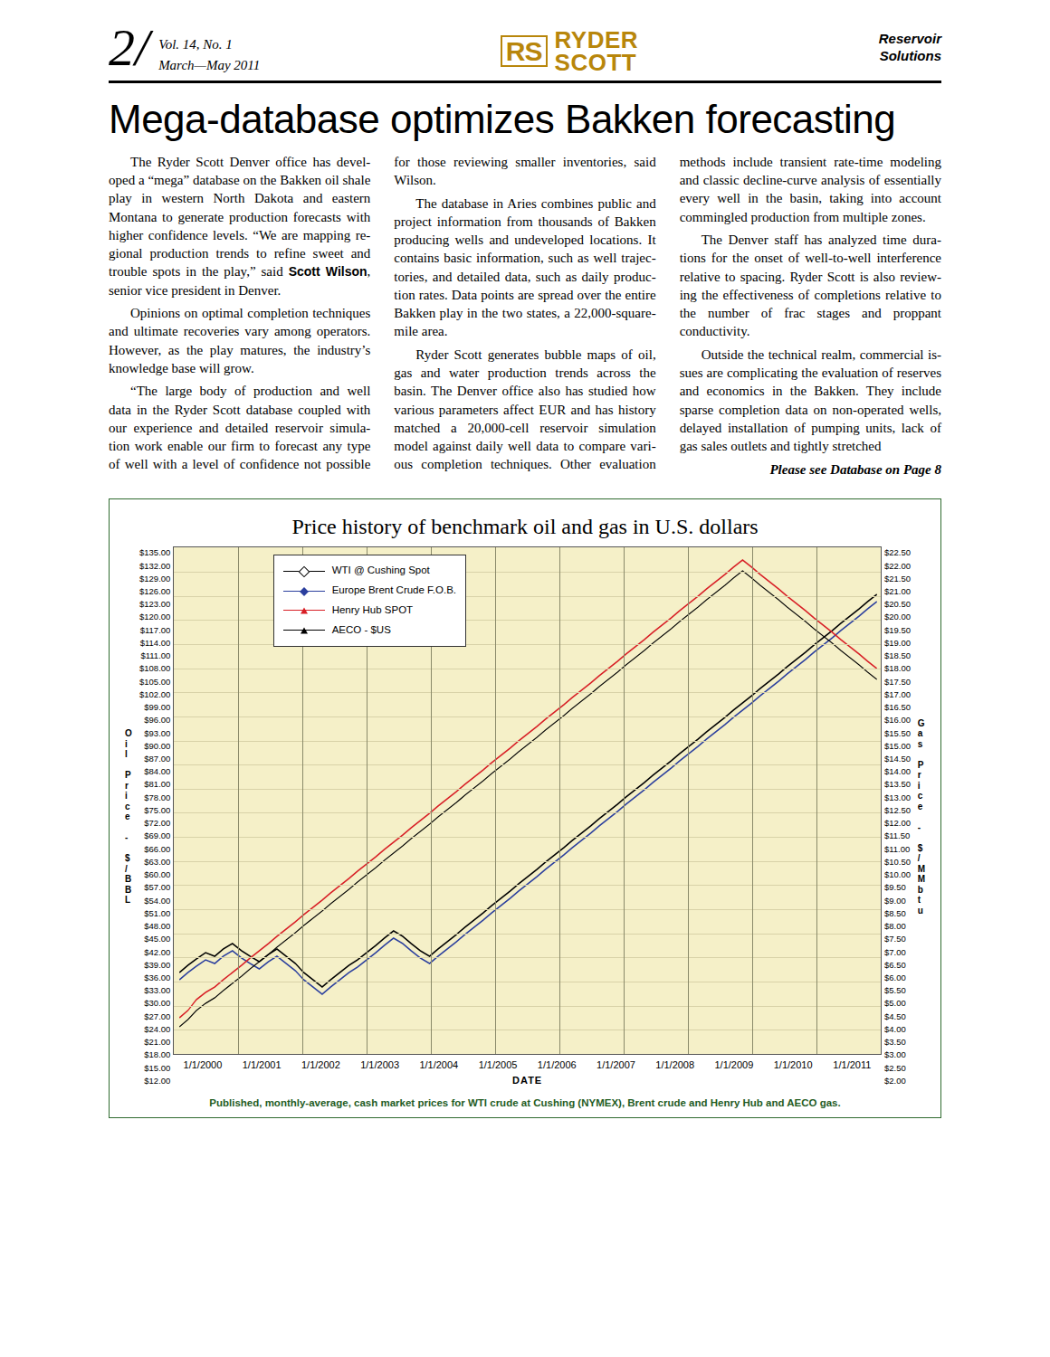2/
Vol. 14, No. 1
March—May 2011
RS RYDER
SCOTT
Reservoir
Solutions
Mega-database optimizes Bakken forecasting
The Ryder Scott Denver office has developed a “mega” database on the Bakken oil shale play in western North Dakota and eastern Montana to generate production forecasts with higher confidence levels. “We are mapping regional production trends to refine sweet and trouble spots in the play,” said Scott Wilson, senior vice president in Denver.
Opinions on optimal completion techniques and ultimate recoveries vary among operators. However, as the play matures, the industry’s knowledge base will grow.
“The large body of production and well data in the Ryder Scott database coupled with our experience and detailed reservoir simulation work enable our firm to forecast any type of well with a level of confidence not possible for those reviewing smaller inventories, said Wilson.
The database in Aries combines public and project information from thousands of Bakken producing wells and undeveloped locations. It contains basic information, such as well trajectories, and detailed data, such as daily production rates. Data points are spread over the entire Bakken play in the two states, a 22,000-square-mile area.
Ryder Scott generates bubble maps of oil, gas and water production trends across the basin. The Denver office also has studied how various parameters affect EUR and has history matched a 20,000-cell reservoir simulation model against daily well data to compare various completion techniques. Other evaluation methods include transient rate-time modeling and classic decline-curve analysis of essentially every well in the basin, taking into account commingled production from multiple zones.
The Denver staff has analyzed time durations for the onset of well-to-well interference relative to spacing. Ryder Scott is also reviewing the effectiveness of completions relative to the number of frac stages and proppant conductivity.
Outside the technical realm, commercial issues are complicating the evaluation of reserves and economics in the Bakken. They include sparse completion data on non-operated wells, delayed installation of pumping units, lack of gas sales outlets and tightly stretched
Please see Database on Page 8
Price history of benchmark oil and gas in U.S. dollars
O
i
l
P
r
i
c
e
-
$
/
B
B
L
$135.00$132.00$129.00$126.00$123.00 $120.00$117.00$114.00$111.00$108.00 $105.00$102.00$99.00$96.00$93.00 $90.00$87.00$84.00$81.00$78.00 $75.00$72.00$69.00$66.00$63.00 $60.00$57.00$54.00$51.00$48.00 $45.00$42.00$39.00$36.00$33.00 $30.00$27.00$24.00$21.00$18.00 $15.00$12.00
WTI @ Cushing Spot
Europe Brent Crude F.O.B.
Henry Hub SPOT
AECO - $US
1/1/20001/1/20011/1/20021/1/2003 1/1/20041/1/20051/1/20061/1/2007 1/1/20081/1/20091/1/20101/1/2011
DATE
$22.50$22.00$21.50$21.00$20.50 $20.00$19.50$19.00$18.50$18.00 $17.50$17.00$16.50$16.00$15.50 $15.00$14.50$14.00$13.50$13.00 $12.50$12.00$11.50$11.00$10.50 $10.00$9.50$9.00$8.50$8.00 $7.50$7.00$6.50$6.00$5.50 $5.00$4.50$4.00$3.50$3.00 $2.50$2.00
G
a
s
P
r
i
c
e
-
$
/
M
M
b
t
u
Published, monthly-average, cash market prices for WTI crude at Cushing (NYMEX), Brent crude and Henry Hub and AECO gas.